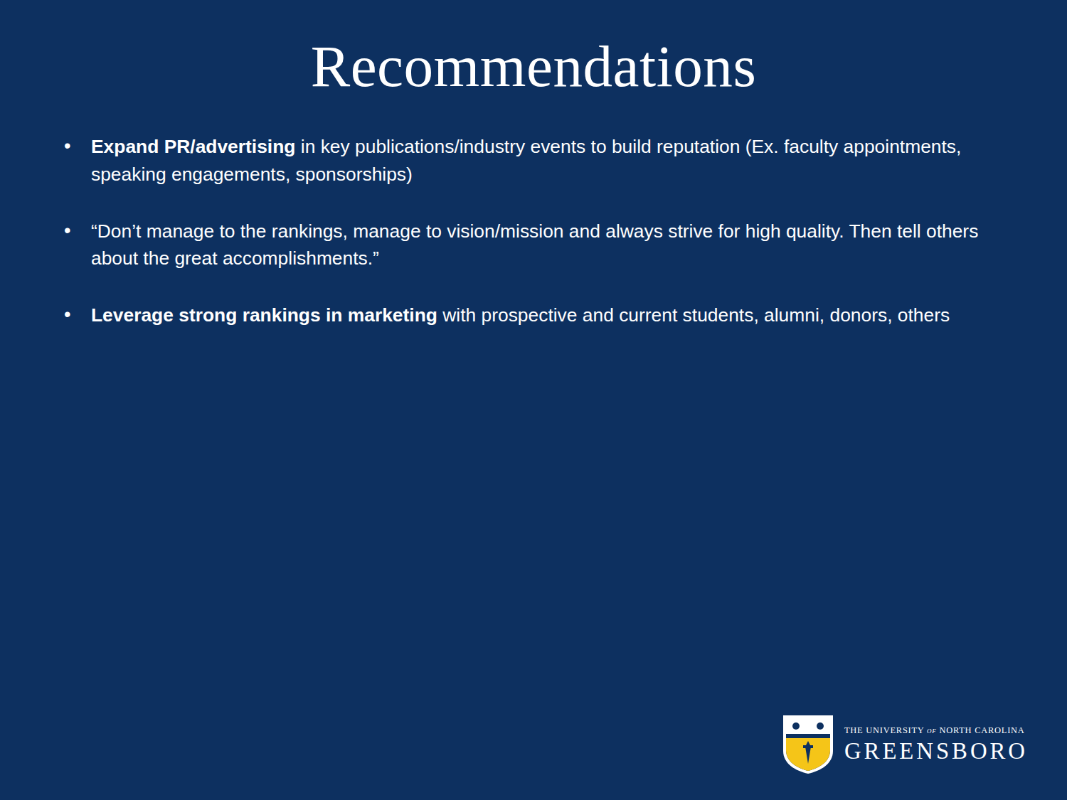Recommendations
Expand PR/advertising in key publications/industry events to build reputation (Ex. faculty appointments, speaking engagements, sponsorships)
“Don’t manage to the rankings, manage to vision/mission and always strive for high quality. Then tell others about the great accomplishments.”
Leverage strong rankings in marketing with prospective and current students, alumni, donors, others
THE UNIVERSITY of NORTH CAROLINA
GREENSBORO